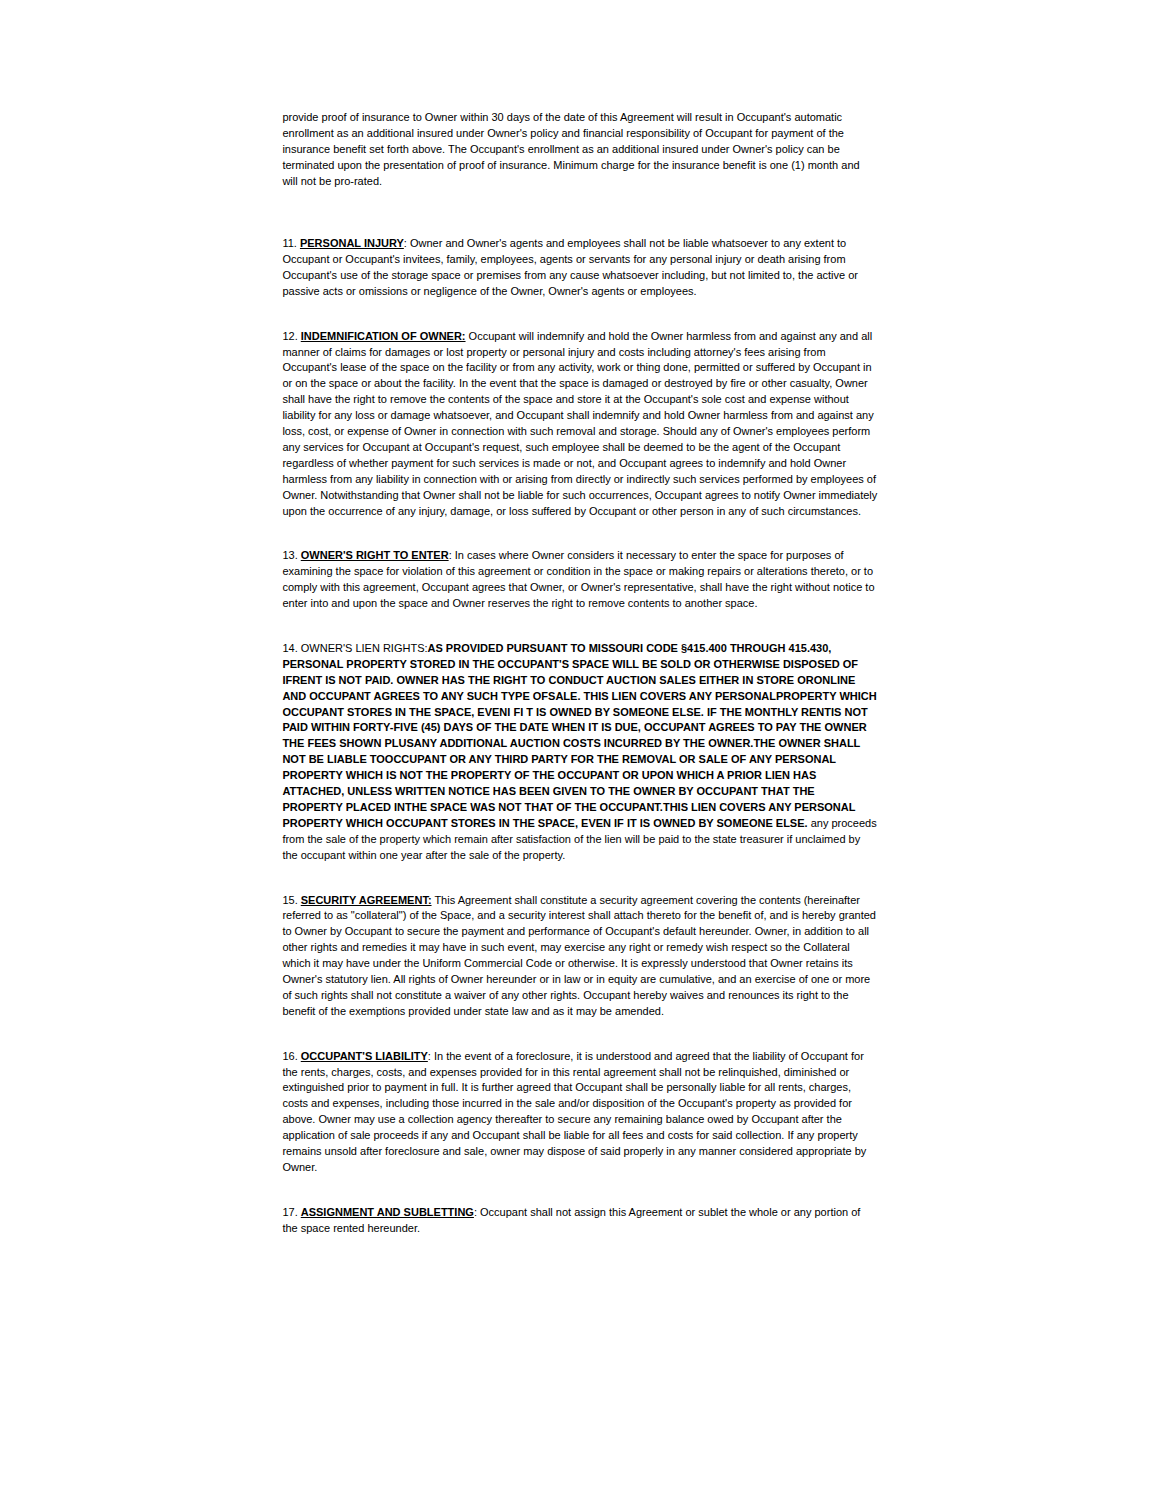provide proof of insurance to Owner within 30 days of the date of this Agreement will result in Occupant's automatic enrollment as an additional insured under Owner's policy and financial responsibility of Occupant for payment of the insurance benefit set forth above. The Occupant's enrollment as an additional insured under Owner's policy can be terminated upon the presentation of proof of insurance. Minimum charge for the insurance benefit is one (1) month and will not be pro-rated.
11. PERSONAL INJURY: Owner and Owner's agents and employees shall not be liable whatsoever to any extent to Occupant or Occupant's invitees, family, employees, agents or servants for any personal injury or death arising from Occupant's use of the storage space or premises from any cause whatsoever including, but not limited to, the active or passive acts or omissions or negligence of the Owner, Owner's agents or employees.
12. INDEMNIFICATION OF OWNER: Occupant will indemnify and hold the Owner harmless from and against any and all manner of claims for damages or lost property or personal injury and costs including attorney's fees arising from Occupant's lease of the space on the facility or from any activity, work or thing done, permitted or suffered by Occupant in or on the space or about the facility. In the event that the space is damaged or destroyed by fire or other casualty, Owner shall have the right to remove the contents of the space and store it at the Occupant's sole cost and expense without liability for any loss or damage whatsoever, and Occupant shall indemnify and hold Owner harmless from and against any loss, cost, or expense of Owner in connection with such removal and storage. Should any of Owner's employees perform any services for Occupant at Occupant's request, such employee shall be deemed to be the agent of the Occupant regardless of whether payment for such services is made or not, and Occupant agrees to indemnify and hold Owner harmless from any liability in connection with or arising from directly or indirectly such services performed by employees of Owner. Notwithstanding that Owner shall not be liable for such occurrences, Occupant agrees to notify Owner immediately upon the occurrence of any injury, damage, or loss suffered by Occupant or other person in any of such circumstances.
13. OWNER'S RIGHT TO ENTER: In cases where Owner considers it necessary to enter the space for purposes of examining the space for violation of this agreement or condition in the space or making repairs or alterations thereto, or to comply with this agreement, Occupant agrees that Owner, or Owner's representative, shall have the right without notice to enter into and upon the space and Owner reserves the right to remove contents to another space.
14. OWNER'S LIEN RIGHTS: AS PROVIDED PURSUANT TO MISSOURI CODE §415.400 THROUGH 415.430, PERSONAL PROPERTY STORED IN THE OCCUPANT'S SPACE WILL BE SOLD OR OTHERWISE DISPOSED OF IFRENT IS NOT PAID. OWNER HAS THE RIGHT TO CONDUCT AUCTION SALES EITHER IN STORE ORONLINE AND OCCUPANT AGREES TO ANY SUCH TYPE OFSALE. THIS LIEN COVERS ANY PERSONALPROPERTY WHICH OCCUPANT STORES IN THE SPACE, EVENI FI T IS OWNED BY SOMEONE ELSE. IF THE MONTHLY RENTIS NOT PAID WITHIN FORTY-FIVE (45) DAYS OF THE DATE WHEN IT IS DUE, OCCUPANT AGREES TO PAY THE OWNER THE FEES SHOWN PLUSANY ADDITIONAL AUCTION COSTS INCURRED BY THE OWNER.THE OWNER SHALL NOT BE LIABLE TOOCCUPANT OR ANY THIRD PARTY FOR THE REMOVAL OR SALE OF ANY PERSONAL PROPERTY WHICH IS NOT THE PROPERTY OF THE OCCUPANT OR UPON WHICH A PRIOR LIEN HAS ATTACHED, UNLESS WRITTEN NOTICE HAS BEEN GIVEN TO THE OWNER BY OCCUPANT THAT THE PROPERTY PLACED INTHE SPACE WAS NOT THAT OF THE OCCUPANT.THIS LIEN COVERS ANY PERSONAL PROPERTY WHICH OCCUPANT STORES IN THE SPACE, EVEN IF IT IS OWNED BY SOMEONE ELSE. any proceeds from the sale of the property which remain after satisfaction of the lien will be paid to the state treasurer if unclaimed by the occupant within one year after the sale of the property.
15. SECURITY AGREEMENT: This Agreement shall constitute a security agreement covering the contents (hereinafter referred to as "collateral") of the Space, and a security interest shall attach thereto for the benefit of, and is hereby granted to Owner by Occupant to secure the payment and performance of Occupant's default hereunder. Owner, in addition to all other rights and remedies it may have in such event, may exercise any right or remedy wish respect so the Collateral which it may have under the Uniform Commercial Code or otherwise. It is expressly understood that Owner retains its Owner's statutory lien. All rights of Owner hereunder or in law or in equity are cumulative, and an exercise of one or more of such rights shall not constitute a waiver of any other rights. Occupant hereby waives and renounces its right to the benefit of the exemptions provided under state law and as it may be amended.
16. OCCUPANT'S LIABILITY: In the event of a foreclosure, it is understood and agreed that the liability of Occupant for the rents, charges, costs, and expenses provided for in this rental agreement shall not be relinquished, diminished or extinguished prior to payment in full. It is further agreed that Occupant shall be personally liable for all rents, charges, costs and expenses, including those incurred in the sale and/or disposition of the Occupant's property as provided for above. Owner may use a collection agency thereafter to secure any remaining balance owed by Occupant after the application of sale proceeds if any and Occupant shall be liable for all fees and costs for said collection. If any property remains unsold after foreclosure and sale, owner may dispose of said properly in any manner considered appropriate by Owner.
17. ASSIGNMENT AND SUBLETTING: Occupant shall not assign this Agreement or sublet the whole or any portion of the space rented hereunder.